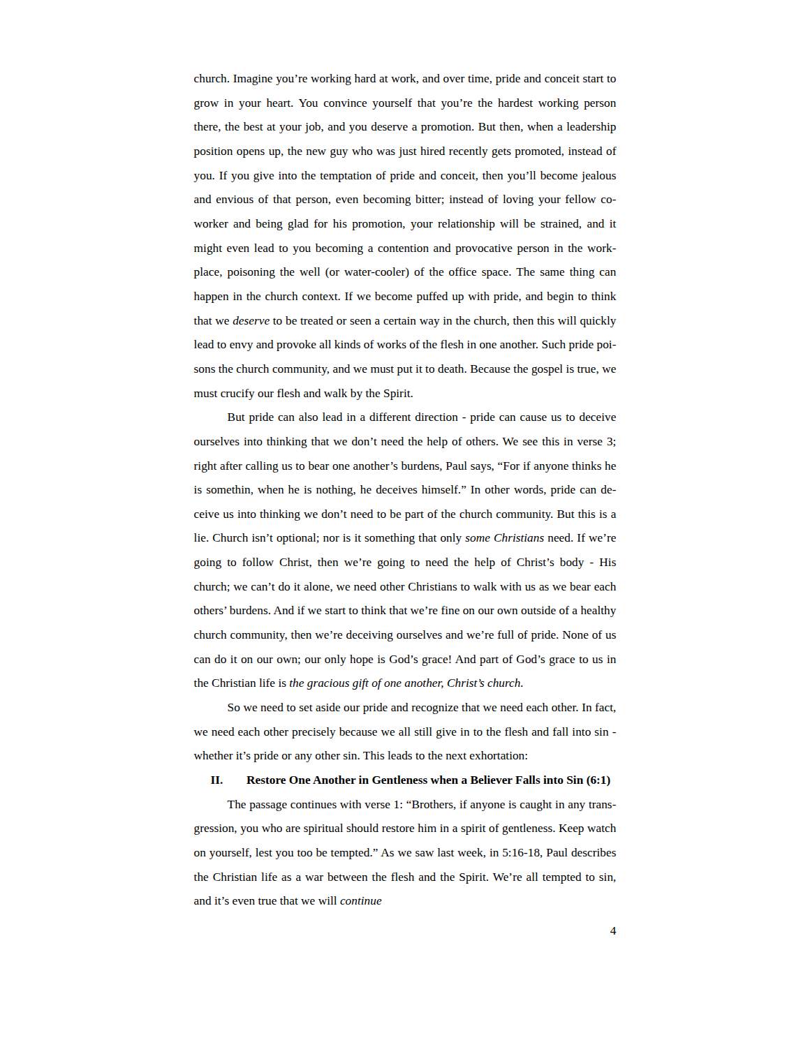church. Imagine you’re working hard at work, and over time, pride and conceit start to grow in your heart. You convince yourself that you’re the hardest working person there, the best at your job, and you deserve a promotion. But then, when a leadership position opens up, the new guy who was just hired recently gets promoted, instead of you. If you give into the temptation of pride and conceit, then you’ll become jealous and envious of that person, even becoming bitter; instead of loving your fellow co-worker and being glad for his promotion, your relationship will be strained, and it might even lead to you becoming a contention and provocative person in the workplace, poisoning the well (or water-cooler) of the office space. The same thing can happen in the church context. If we become puffed up with pride, and begin to think that we deserve to be treated or seen a certain way in the church, then this will quickly lead to envy and provoke all kinds of works of the flesh in one another. Such pride poisons the church community, and we must put it to death. Because the gospel is true, we must crucify our flesh and walk by the Spirit.
But pride can also lead in a different direction - pride can cause us to deceive ourselves into thinking that we don’t need the help of others. We see this in verse 3; right after calling us to bear one another’s burdens, Paul says, “For if anyone thinks he is somethin, when he is nothing, he deceives himself.” In other words, pride can deceive us into thinking we don’t need to be part of the church community. But this is a lie. Church isn’t optional; nor is it something that only some Christians need. If we’re going to follow Christ, then we’re going to need the help of Christ’s body - His church; we can’t do it alone, we need other Christians to walk with us as we bear each others’ burdens. And if we start to think that we’re fine on our own outside of a healthy church community, then we’re deceiving ourselves and we’re full of pride. None of us can do it on our own; our only hope is God’s grace! And part of God’s grace to us in the Christian life is the gracious gift of one another, Christ’s church.
So we need to set aside our pride and recognize that we need each other. In fact, we need each other precisely because we all still give in to the flesh and fall into sin - whether it’s pride or any other sin. This leads to the next exhortation:
II. Restore One Another in Gentleness when a Believer Falls into Sin (6:1)
The passage continues with verse 1: “Brothers, if anyone is caught in any transgression, you who are spiritual should restore him in a spirit of gentleness. Keep watch on yourself, lest you too be tempted.” As we saw last week, in 5:16-18, Paul describes the Christian life as a war between the flesh and the Spirit. We’re all tempted to sin, and it’s even true that we will continue
4